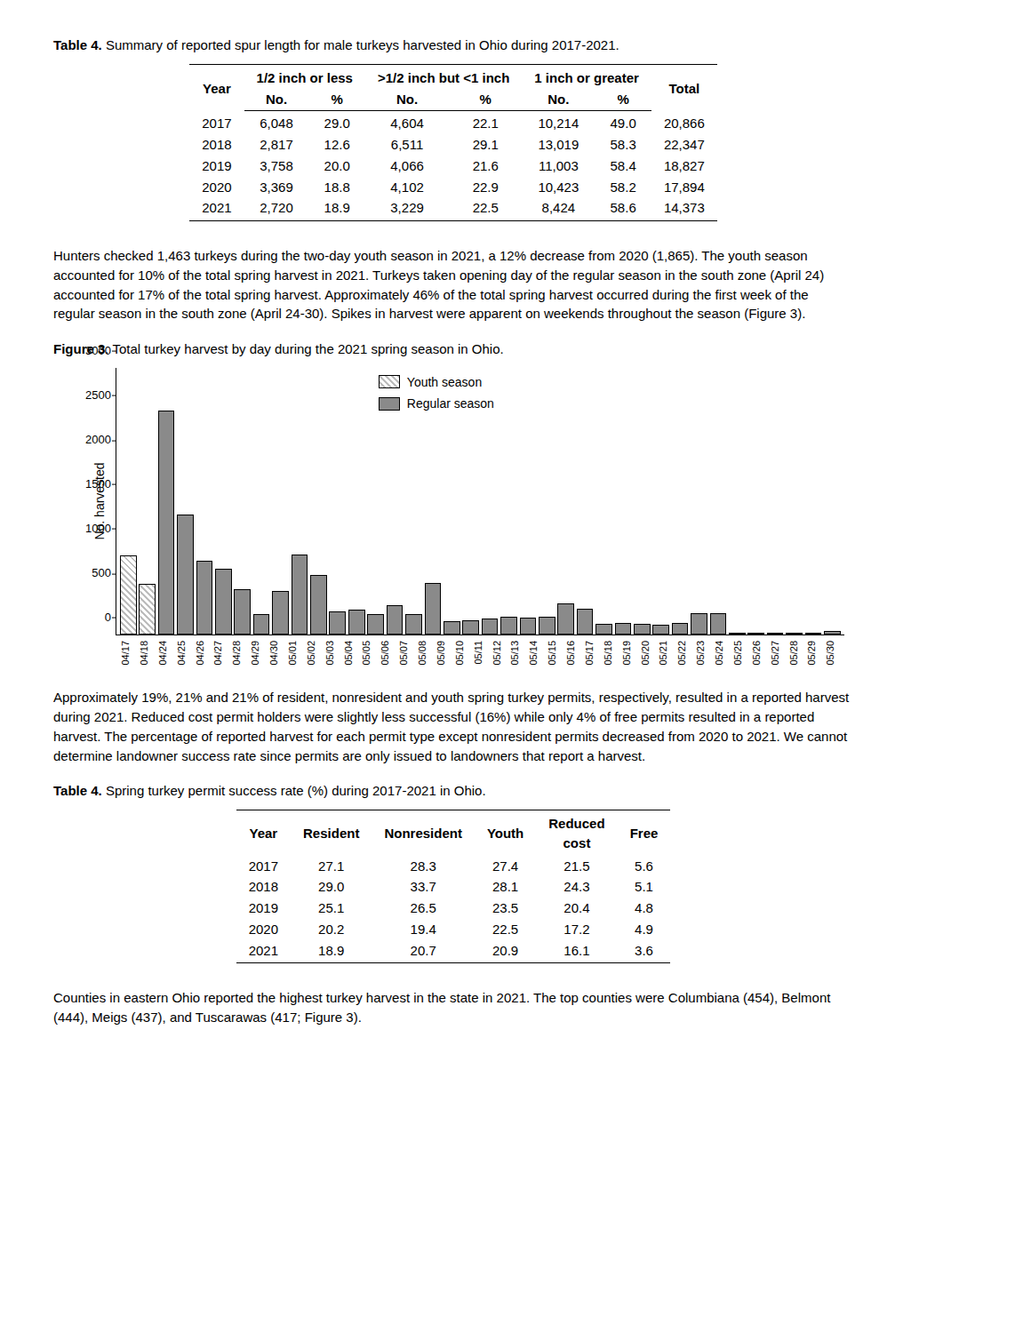Table 4. Summary of reported spur length for male turkeys harvested in Ohio during 2017-2021.
| Year | 1/2 inch or less | >1/2 inch but <1 inch | 1 inch or greater | Total |
| --- | --- | --- | --- | --- |
| No. | % | No. | % | No. | % |
| 2017 | 6,048 | 29.0 | 4,604 | 22.1 | 10,214 | 49.0 | 20,866 |
| 2018 | 2,817 | 12.6 | 6,511 | 29.1 | 13,019 | 58.3 | 22,347 |
| 2019 | 3,758 | 20.0 | 4,066 | 21.6 | 11,003 | 58.4 | 18,827 |
| 2020 | 3,369 | 18.8 | 4,102 | 22.9 | 10,423 | 58.2 | 17,894 |
| 2021 | 2,720 | 18.9 | 3,229 | 22.5 | 8,424 | 58.6 | 14,373 |
Hunters checked 1,463 turkeys during the two-day youth season in 2021, a 12% decrease from 2020 (1,865). The youth season accounted for 10% of the total spring harvest in 2021. Turkeys taken opening day of the regular season in the south zone (April 24) accounted for 17% of the total spring harvest. Approximately 46% of the total spring harvest occurred during the first week of the regular season in the south zone (April 24-30). Spikes in harvest were apparent on weekends throughout the season (Figure 3).
Figure 3. Total turkey harvest by day during the 2021 spring season in Ohio.
No. harvested 3000 2500 2000 1500 1000 500 0
Youth season
Regular season
04/1704/1804/2404/2504/2604/2704/2804/2904/3005/0105/0205/0305/0405/0505/0605/0705/0805/0905/1005/1105/1205/1305/1405/1505/1605/1705/1805/1905/2005/2105/2205/2305/2405/2505/2605/2705/2805/2905/30
Approximately 19%, 21% and 21% of resident, nonresident and youth spring turkey permits, respectively, resulted in a reported harvest during 2021. Reduced cost permit holders were slightly less successful (16%) while only 4% of free permits resulted in a reported harvest. The percentage of reported harvest for each permit type except nonresident permits decreased from 2020 to 2021. We cannot determine landowner success rate since permits are only issued to landowners that report a harvest.
Table 4. Spring turkey permit success rate (%) during 2017-2021 in Ohio.
| Year | Resident | Nonresident | Youth | Reduced cost | Free |
| --- | --- | --- | --- | --- | --- |
| 2017 | 27.1 | 28.3 | 27.4 | 21.5 | 5.6 |
| 2018 | 29.0 | 33.7 | 28.1 | 24.3 | 5.1 |
| 2019 | 25.1 | 26.5 | 23.5 | 20.4 | 4.8 |
| 2020 | 20.2 | 19.4 | 22.5 | 17.2 | 4.9 |
| 2021 | 18.9 | 20.7 | 20.9 | 16.1 | 3.6 |
Counties in eastern Ohio reported the highest turkey harvest in the state in 2021. The top counties were Columbiana (454), Belmont (444), Meigs (437), and Tuscarawas (417; Figure 3).